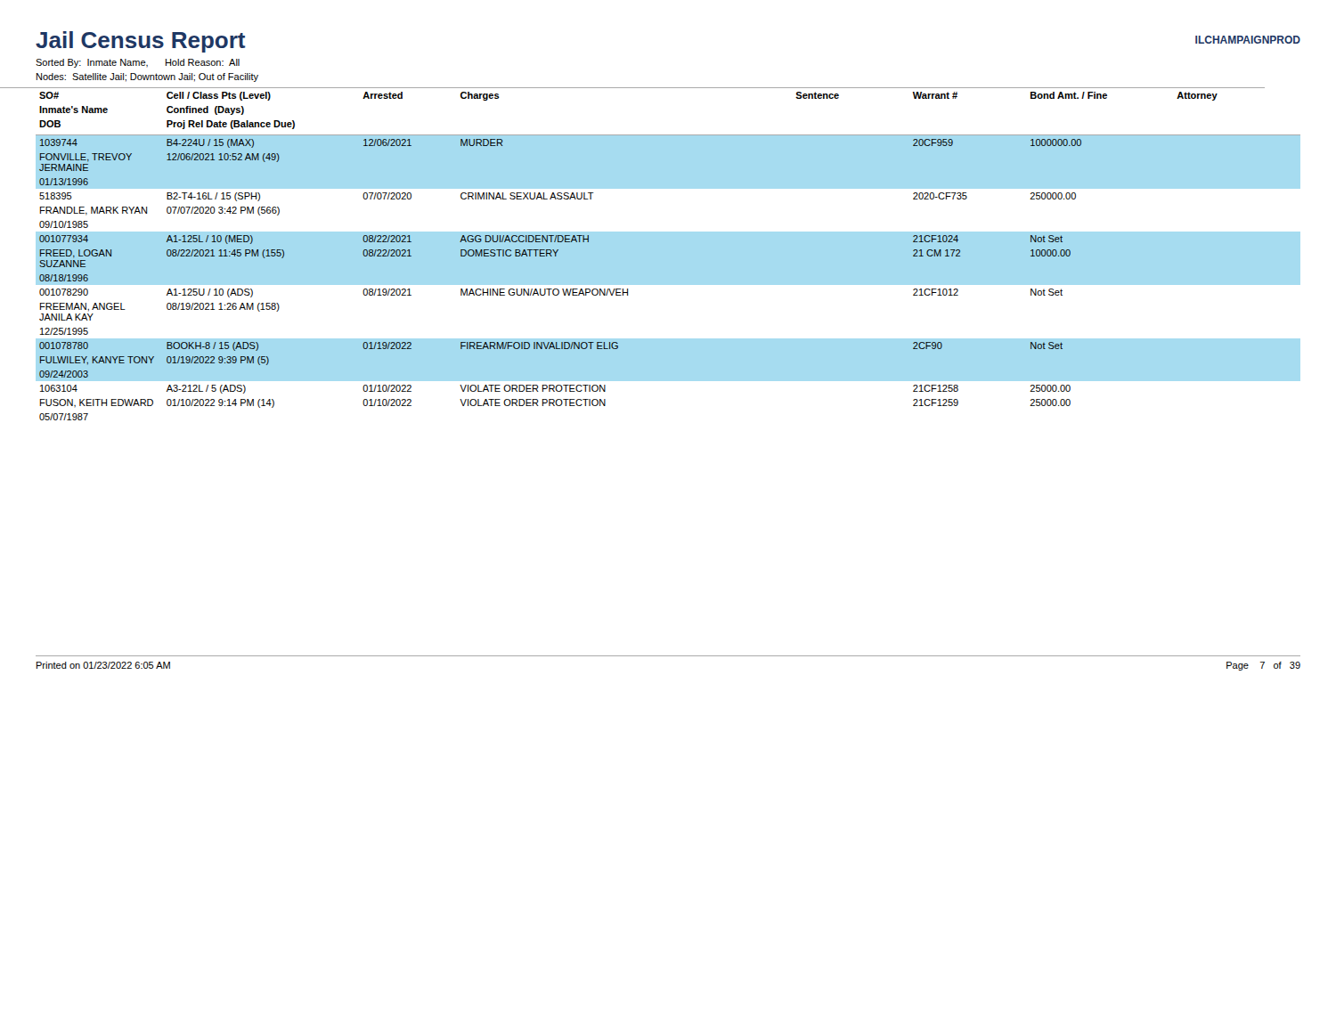ILCHAMPAIGNPROD
Jail Census Report
Sorted By: Inmate Name, Hold Reason: All
Nodes: Satellite Jail; Downtown Jail; Out of Facility
| SO# | Cell / Class Pts (Level) | Arrested | Charges | Sentence | Warrant # | Bond Amt. / Fine | Attorney |
| --- | --- | --- | --- | --- | --- | --- | --- |
| Inmate's Name | Confined (Days) | | | | | | |
| DOB | Proj Rel Date (Balance Due) | | | | | | |
| 1039744 | B4-224U / 15 (MAX) | 12/06/2021 | MURDER | | 20CF959 | 1000000.00 | |
| FONVILLE, TREVOY JERMAINE | 12/06/2021 10:52 AM (49) | | | | | | |
| 01/13/1996 | | | | | | | |
| 518395 | B2-T4-16L / 15 (SPH) | 07/07/2020 | CRIMINAL SEXUAL ASSAULT | | 2020-CF735 | 250000.00 | |
| FRANDLE, MARK RYAN | 07/07/2020 3:42 PM (566) | | | | | | |
| 09/10/1985 | | | | | | | |
| 001077934 | A1-125L / 10 (MED) | 08/22/2021 | AGG DUI/ACCIDENT/DEATH | | 21CF1024 | Not Set | |
| FREED, LOGAN SUZANNE | 08/22/2021 11:45 PM (155) | 08/22/2021 | DOMESTIC BATTERY | | 21 CM 172 | 10000.00 | |
| 08/18/1996 | | | | | | | |
| 001078290 | A1-125U / 10 (ADS) | 08/19/2021 | MACHINE GUN/AUTO WEAPON/VEH | | 21CF1012 | Not Set | |
| FREEMAN, ANGEL JANILA KAY | 08/19/2021 1:26 AM (158) | | | | | | |
| 12/25/1995 | | | | | | | |
| 001078780 | BOOKH-8 / 15 (ADS) | 01/19/2022 | FIREARM/FOID INVALID/NOT ELIG | | 2CF90 | Not Set | |
| FULWILEY, KANYE TONY | 01/19/2022 9:39 PM (5) | | | | | | |
| 09/24/2003 | | | | | | | |
| 1063104 | A3-212L / 5 (ADS) | 01/10/2022 | VIOLATE ORDER PROTECTION | | 21CF1258 | 25000.00 | |
| FUSON, KEITH EDWARD | 01/10/2022 9:14 PM (14) | 01/10/2022 | VIOLATE ORDER PROTECTION | | 21CF1259 | 25000.00 | |
| 05/07/1987 | | | | | | | |
Printed on 01/23/2022 6:05 AM Page 7 of 39